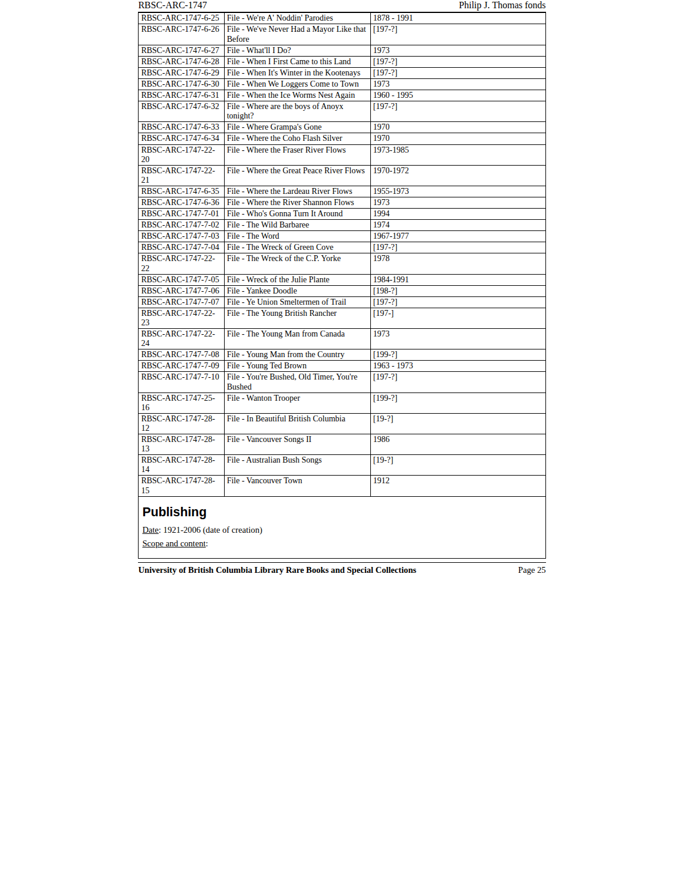RBSC-ARC-1747
Philip J. Thomas fonds
| RBSC-ARC-1747-6-25 | File - We're A' Noddin' Parodies | 1878 - 1991 |
| RBSC-ARC-1747-6-26 | File - We've Never Had a Mayor Like that Before | [197-?] |
| RBSC-ARC-1747-6-27 | File - What'll I Do? | 1973 |
| RBSC-ARC-1747-6-28 | File - When I First Came to this Land | [197-?] |
| RBSC-ARC-1747-6-29 | File - When It's Winter in the Kootenays | [197-?] |
| RBSC-ARC-1747-6-30 | File - When We Loggers Come to Town | 1973 |
| RBSC-ARC-1747-6-31 | File - When the Ice Worms Nest Again | 1960 - 1995 |
| RBSC-ARC-1747-6-32 | File - Where are the boys of Anoyx tonight? | [197-?] |
| RBSC-ARC-1747-6-33 | File - Where Grampa's Gone | 1970 |
| RBSC-ARC-1747-6-34 | File - Where the Coho Flash Silver | 1970 |
| RBSC-ARC-1747-22-20 | File - Where the Fraser River Flows | 1973-1985 |
| RBSC-ARC-1747-22-21 | File - Where the Great Peace River Flows | 1970-1972 |
| RBSC-ARC-1747-6-35 | File - Where the Lardeau River Flows | 1955-1973 |
| RBSC-ARC-1747-6-36 | File - Where the River Shannon Flows | 1973 |
| RBSC-ARC-1747-7-01 | File - Who's Gonna Turn It Around | 1994 |
| RBSC-ARC-1747-7-02 | File - The Wild Barbaree | 1974 |
| RBSC-ARC-1747-7-03 | File - The Word | 1967-1977 |
| RBSC-ARC-1747-7-04 | File - The Wreck of Green Cove | [197-?] |
| RBSC-ARC-1747-22-22 | File - The Wreck of the C.P. Yorke | 1978 |
| RBSC-ARC-1747-7-05 | File - Wreck of the Julie Plante | 1984-1991 |
| RBSC-ARC-1747-7-06 | File - Yankee Doodle | [198-?] |
| RBSC-ARC-1747-7-07 | File - Ye Union Smeltermen of Trail | [197-?] |
| RBSC-ARC-1747-22-23 | File - The Young British Rancher | [197-] |
| RBSC-ARC-1747-22-24 | File - The Young Man from Canada | 1973 |
| RBSC-ARC-1747-7-08 | File - Young Man from the Country | [199-?] |
| RBSC-ARC-1747-7-09 | File - Young Ted Brown | 1963 - 1973 |
| RBSC-ARC-1747-7-10 | File - You're Bushed, Old Timer, You're Bushed | [197-?] |
| RBSC-ARC-1747-25-16 | File - Wanton Trooper | [199-?] |
| RBSC-ARC-1747-28-12 | File - In Beautiful British Columbia | [19-?] |
| RBSC-ARC-1747-28-13 | File - Vancouver Songs II | 1986 |
| RBSC-ARC-1747-28-14 | File - Australian Bush Songs | [19-?] |
| RBSC-ARC-1747-28-15 | File - Vancouver Town | 1912 |
Publishing
Date: 1921-2006 (date of creation)
Scope and content:
University of British Columbia Library Rare Books and Special Collections
Page 25